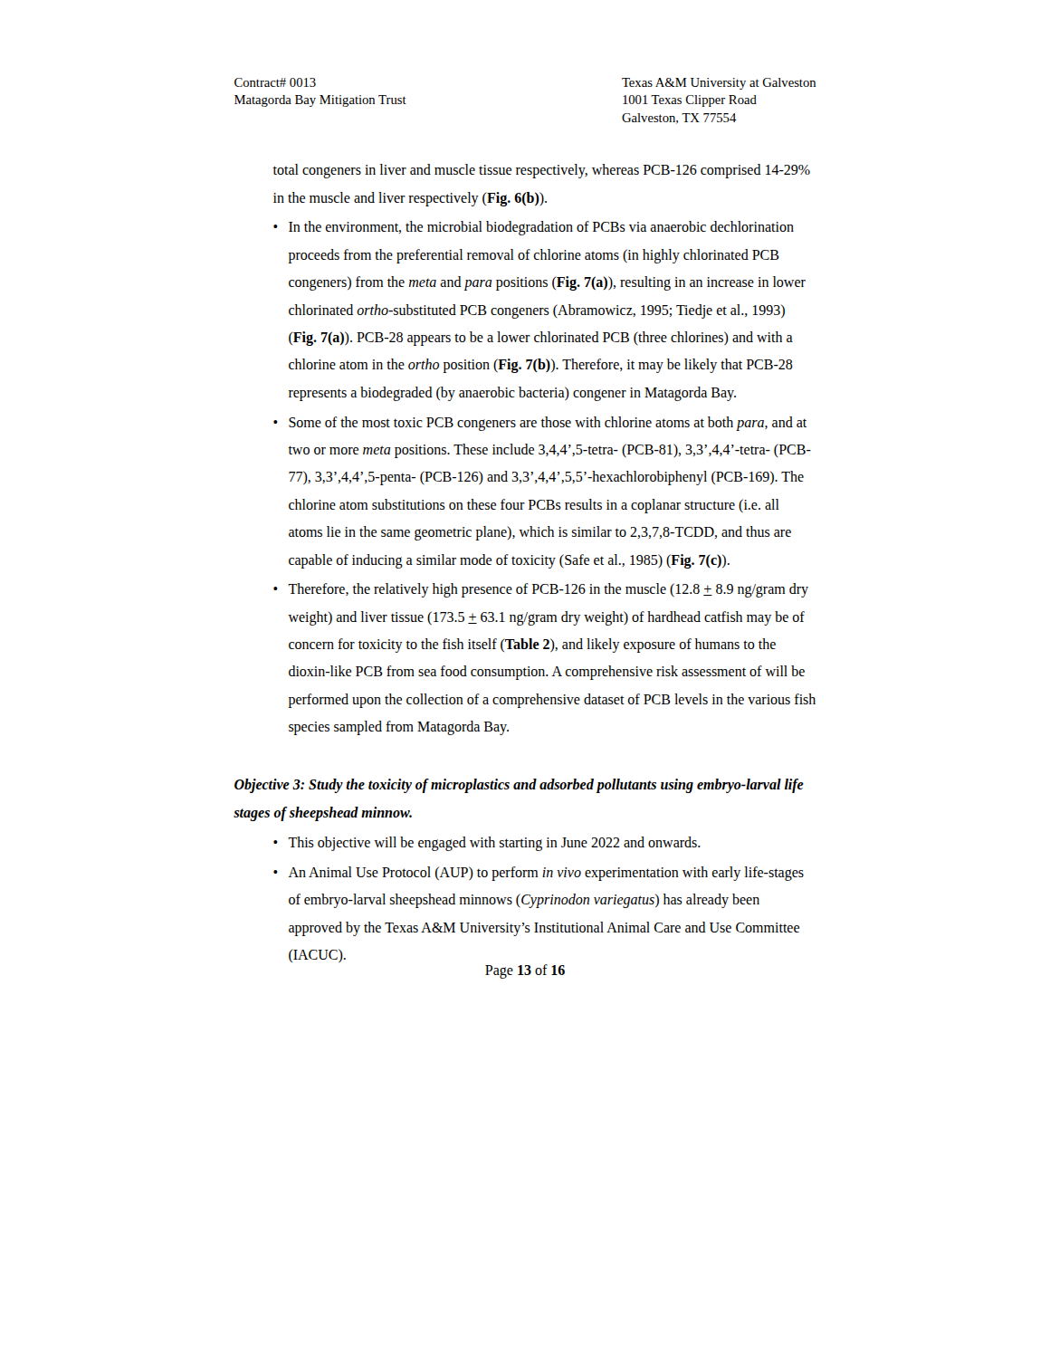Contract# 0013
Matagorda Bay Mitigation Trust
Texas A&M University at Galveston
1001 Texas Clipper Road
Galveston, TX 77554
total congeners in liver and muscle tissue respectively, whereas PCB-126 comprised 14-29% in the muscle and liver respectively (Fig. 6(b)).
In the environment, the microbial biodegradation of PCBs via anaerobic dechlorination proceeds from the preferential removal of chlorine atoms (in highly chlorinated PCB congeners) from the meta and para positions (Fig. 7(a)), resulting in an increase in lower chlorinated ortho-substituted PCB congeners (Abramowicz, 1995; Tiedje et al., 1993) (Fig. 7(a)). PCB-28 appears to be a lower chlorinated PCB (three chlorines) and with a chlorine atom in the ortho position (Fig. 7(b)). Therefore, it may be likely that PCB-28 represents a biodegraded (by anaerobic bacteria) congener in Matagorda Bay.
Some of the most toxic PCB congeners are those with chlorine atoms at both para, and at two or more meta positions. These include 3,4,4’,5-tetra- (PCB-81), 3,3’,4,4’-tetra- (PCB-77), 3,3’,4,4’,5-penta- (PCB-126) and 3,3’,4,4’,5,5’-hexachlorobiphenyl (PCB-169). The chlorine atom substitutions on these four PCBs results in a coplanar structure (i.e. all atoms lie in the same geometric plane), which is similar to 2,3,7,8-TCDD, and thus are capable of inducing a similar mode of toxicity (Safe et al., 1985) (Fig. 7(c)).
Therefore, the relatively high presence of PCB-126 in the muscle (12.8 + 8.9 ng/gram dry weight) and liver tissue (173.5 + 63.1 ng/gram dry weight) of hardhead catfish may be of concern for toxicity to the fish itself (Table 2), and likely exposure of humans to the dioxin-like PCB from sea food consumption. A comprehensive risk assessment of will be performed upon the collection of a comprehensive dataset of PCB levels in the various fish species sampled from Matagorda Bay.
Objective 3: Study the toxicity of microplastics and adsorbed pollutants using embryo-larval life stages of sheepshead minnow.
This objective will be engaged with starting in June 2022 and onwards.
An Animal Use Protocol (AUP) to perform in vivo experimentation with early life-stages of embryo-larval sheepshead minnows (Cyprinodon variegatus) has already been approved by the Texas A&M University’s Institutional Animal Care and Use Committee (IACUC).
Page 13 of 16